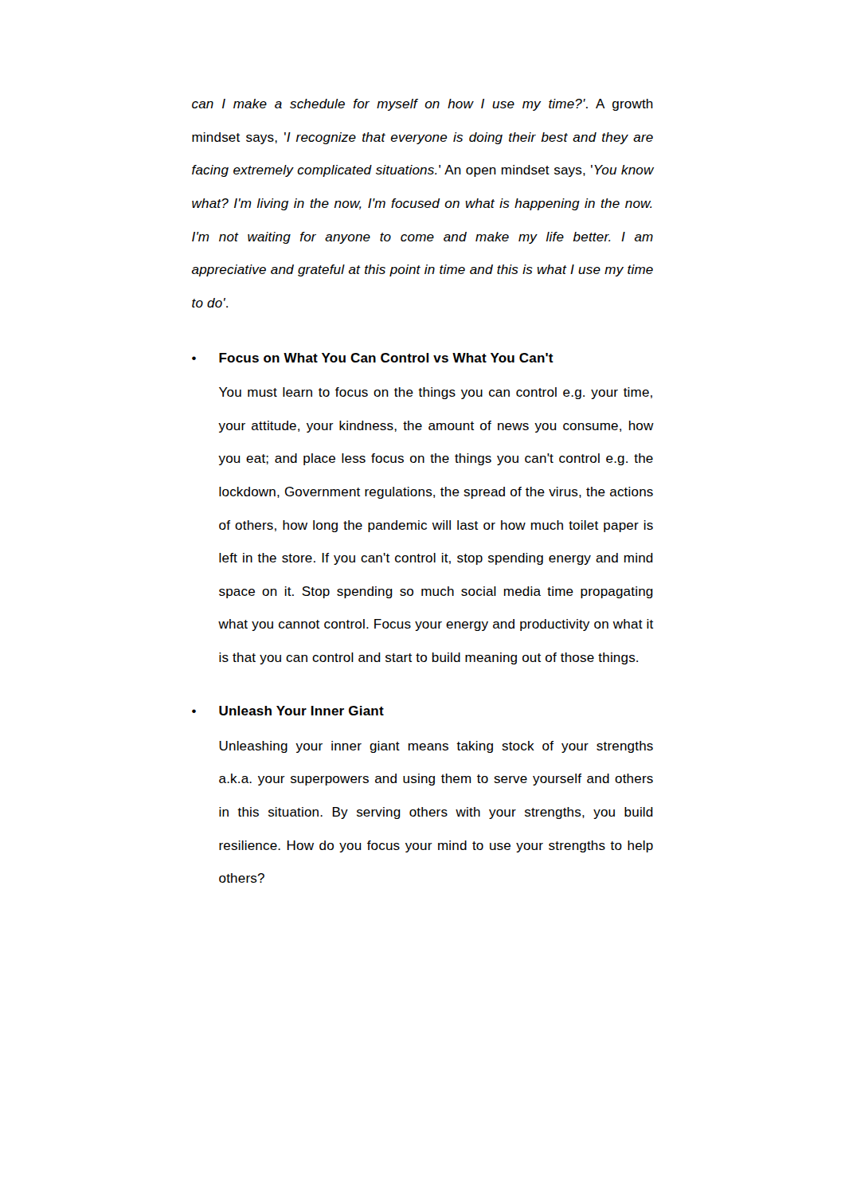can I make a schedule for myself on how I use my time?'. A growth mindset says, 'I recognize that everyone is doing their best and they are facing extremely complicated situations.' An open mindset says, 'You know what? I'm living in the now, I'm focused on what is happening in the now. I'm not waiting for anyone to come and make my life better. I am appreciative and grateful at this point in time and this is what I use my time to do'.
Focus on What You Can Control vs What You Can't
You must learn to focus on the things you can control e.g. your time, your attitude, your kindness, the amount of news you consume, how you eat; and place less focus on the things you can't control e.g. the lockdown, Government regulations, the spread of the virus, the actions of others, how long the pandemic will last or how much toilet paper is left in the store. If you can't control it, stop spending energy and mind space on it. Stop spending so much social media time propagating what you cannot control. Focus your energy and productivity on what it is that you can control and start to build meaning out of those things.
Unleash Your Inner Giant
Unleashing your inner giant means taking stock of your strengths a.k.a. your superpowers and using them to serve yourself and others in this situation. By serving others with your strengths, you build resilience. How do you focus your mind to use your strengths to help others?